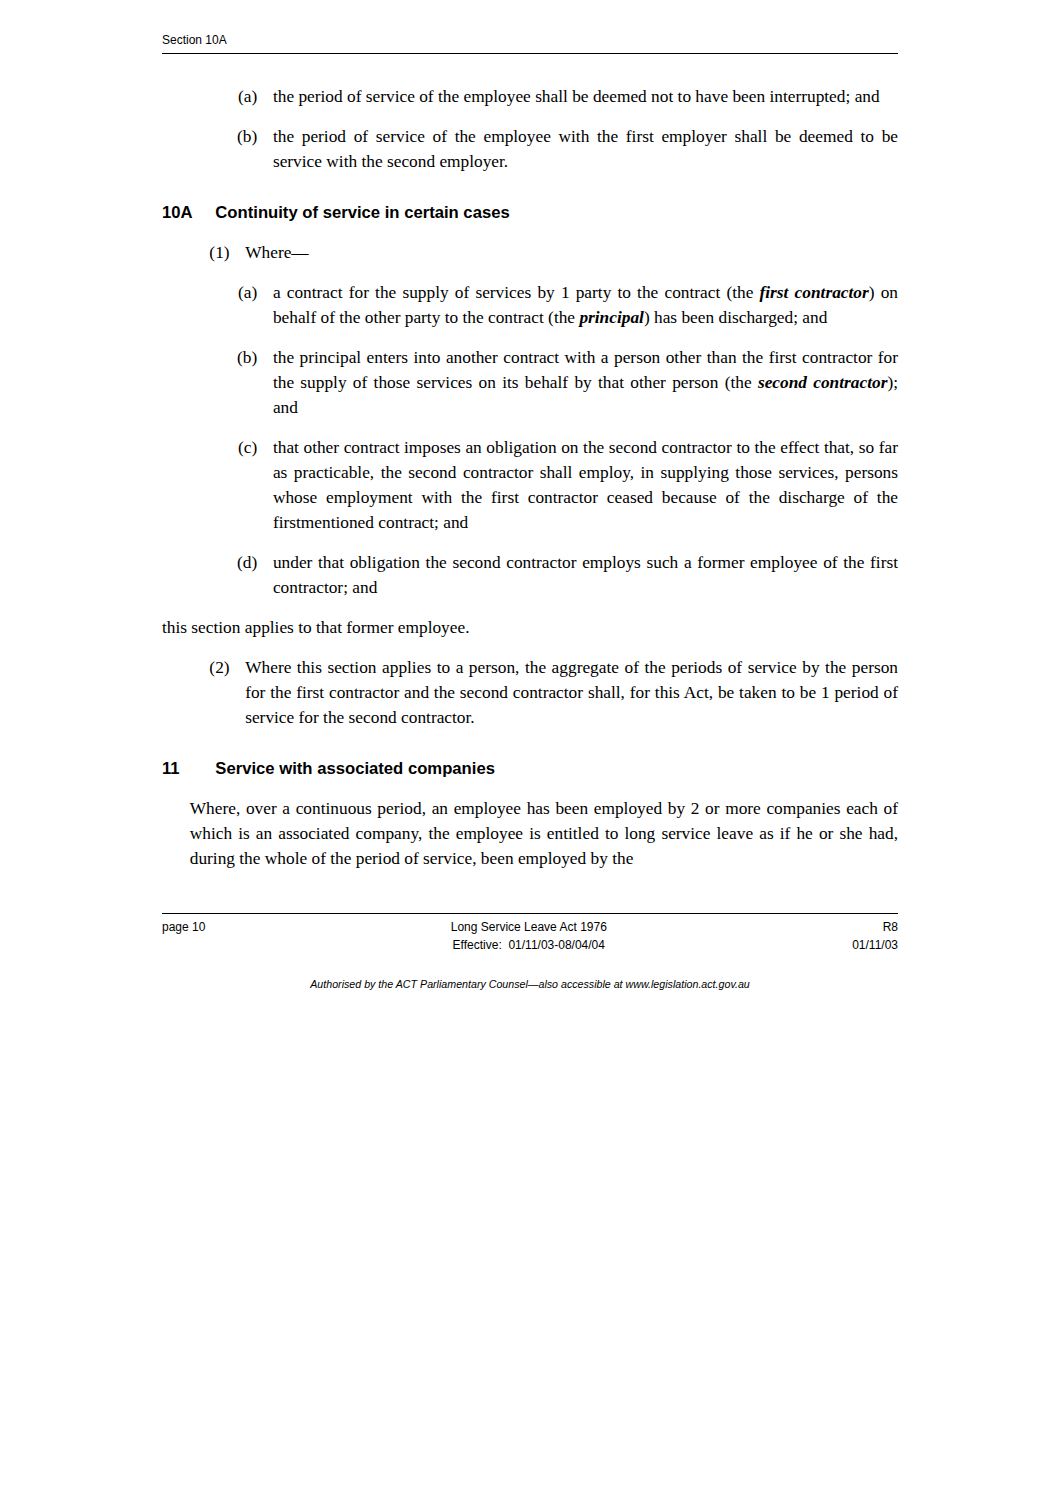Section 10A
(a) the period of service of the employee shall be deemed not to have been interrupted; and
(b) the period of service of the employee with the first employer shall be deemed to be service with the second employer.
10A Continuity of service in certain cases
(1) Where—
(a) a contract for the supply of services by 1 party to the contract (the first contractor) on behalf of the other party to the contract (the principal) has been discharged; and
(b) the principal enters into another contract with a person other than the first contractor for the supply of those services on its behalf by that other person (the second contractor); and
(c) that other contract imposes an obligation on the second contractor to the effect that, so far as practicable, the second contractor shall employ, in supplying those services, persons whose employment with the first contractor ceased because of the discharge of the firstmentioned contract; and
(d) under that obligation the second contractor employs such a former employee of the first contractor; and
this section applies to that former employee.
(2) Where this section applies to a person, the aggregate of the periods of service by the person for the first contractor and the second contractor shall, for this Act, be taken to be 1 period of service for the second contractor.
11 Service with associated companies
Where, over a continuous period, an employee has been employed by 2 or more companies each of which is an associated company, the employee is entitled to long service leave as if he or she had, during the whole of the period of service, been employed by the
page 10
Long Service Leave Act 1976
Effective: 01/11/03-08/04/04
R8
01/11/03
Authorised by the ACT Parliamentary Counsel—also accessible at www.legislation.act.gov.au